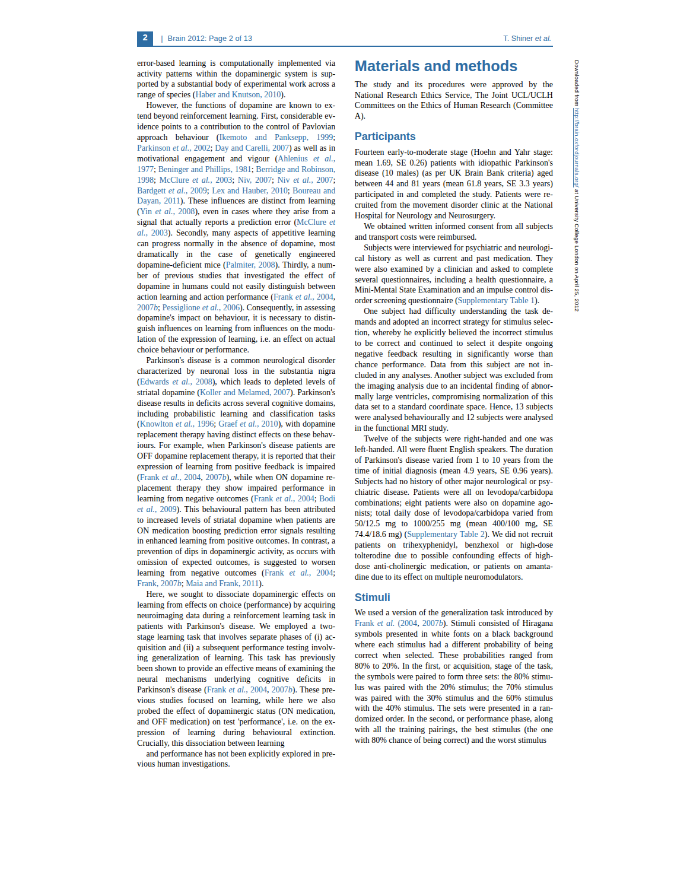2
|Brain 2012: Page 2 of 13
T. Shiner et al.
Downloaded from http://brain.oxfordjournals.org/ at University College London on April 25, 2012
error-based learning is computationally implemented via activity patterns within the dopaminergic system is supported by a substantial body of experimental work across a range of species (Haber and Knutson, 2010).
However, the functions of dopamine are known to extend beyond reinforcement learning. First, considerable evidence points to a contribution to the control of Pavlovian approach behaviour (Ikemoto and Panksepp, 1999; Parkinson et al., 2002; Day and Carelli, 2007) as well as in motivational engagement and vigour (Ahlenius et al., 1977; Beninger and Phillips, 1981; Berridge and Robinson, 1998; McClure et al., 2003; Niv, 2007; Niv et al., 2007; Bardgett et al., 2009; Lex and Hauber, 2010; Boureau and Dayan, 2011). These influences are distinct from learning (Yin et al., 2008), even in cases where they arise from a signal that actually reports a prediction error (McClure et al., 2003). Secondly, many aspects of appetitive learning can progress normally in the absence of dopamine, most dramatically in the case of genetically engineered dopamine-deficient mice (Palmiter, 2008). Thirdly, a number of previous studies that investigated the effect of dopamine in humans could not easily distinguish between action learning and action performance (Frank et al., 2004, 2007b; Pessiglione et al., 2006). Consequently, in assessing dopamine's impact on behaviour, it is necessary to distinguish influences on learning from influences on the modulation of the expression of learning, i.e. an effect on actual choice behaviour or performance.
Parkinson's disease is a common neurological disorder characterized by neuronal loss in the substantia nigra (Edwards et al., 2008), which leads to depleted levels of striatal dopamine (Koller and Melamed, 2007). Parkinson's disease results in deficits across several cognitive domains, including probabilistic learning and classification tasks (Knowlton et al., 1996; Graef et al., 2010), with dopamine replacement therapy having distinct effects on these behaviours. For example, when Parkinson's disease patients are OFF dopamine replacement therapy, it is reported that their expression of learning from positive feedback is impaired (Frank et al., 2004, 2007b), while when ON dopamine replacement therapy they show impaired performance in learning from negative outcomes (Frank et al., 2004; Bodi et al., 2009). This behavioural pattern has been attributed to increased levels of striatal dopamine when patients are ON medication boosting prediction error signals resulting in enhanced learning from positive outcomes. In contrast, a prevention of dips in dopaminergic activity, as occurs with omission of expected outcomes, is suggested to worsen learning from negative outcomes (Frank et al., 2004; Frank, 2007b; Maia and Frank, 2011).
Here, we sought to dissociate dopaminergic effects on learning from effects on choice (performance) by acquiring neuroimaging data during a reinforcement learning task in patients with Parkinson's disease. We employed a two-stage learning task that involves separate phases of (i) acquisition and (ii) a subsequent performance testing involving generalization of learning. This task has previously been shown to provide an effective means of examining the neural mechanisms underlying cognitive deficits in Parkinson's disease (Frank et al., 2004, 2007b). These previous studies focused on learning, while here we also probed the effect of dopaminergic status (ON medication, and OFF medication) on test 'performance', i.e. on the expression of learning during behavioural extinction. Crucially, this dissociation between learning
and performance has not been explicitly explored in previous human investigations.
Materials and methods
The study and its procedures were approved by the National Research Ethics Service, The Joint UCL/UCLH Committees on the Ethics of Human Research (Committee A).
Participants
Fourteen early-to-moderate stage (Hoehn and Yahr stage: mean 1.69, SE 0.26) patients with idiopathic Parkinson's disease (10 males) (as per UK Brain Bank criteria) aged between 44 and 81 years (mean 61.8 years, SE 3.3 years) participated in and completed the study. Patients were recruited from the movement disorder clinic at the National Hospital for Neurology and Neurosurgery.
We obtained written informed consent from all subjects and transport costs were reimbursed.
Subjects were interviewed for psychiatric and neurological history as well as current and past medication. They were also examined by a clinician and asked to complete several questionnaires, including a health questionnaire, a Mini-Mental State Examination and an impulse control disorder screening questionnaire (Supplementary Table 1).
One subject had difficulty understanding the task demands and adopted an incorrect strategy for stimulus selection, whereby he explicitly believed the incorrect stimulus to be correct and continued to select it despite ongoing negative feedback resulting in significantly worse than chance performance. Data from this subject are not included in any analyses. Another subject was excluded from the imaging analysis due to an incidental finding of abnormally large ventricles, compromising normalization of this data set to a standard coordinate space. Hence, 13 subjects were analysed behaviourally and 12 subjects were analysed in the functional MRI study.
Twelve of the subjects were right-handed and one was left-handed. All were fluent English speakers. The duration of Parkinson's disease varied from 1 to 10 years from the time of initial diagnosis (mean 4.9 years, SE 0.96 years). Subjects had no history of other major neurological or psychiatric disease. Patients were all on levodopa/carbidopa combinations; eight patients were also on dopamine agonists; total daily dose of levodopa/carbidopa varied from 50/12.5 mg to 1000/255 mg (mean 400/100 mg, SE 74.4/18.6 mg) (Supplementary Table 2). We did not recruit patients on trihexyphenidyl, benzhexol or high-dose tolterodine due to possible confounding effects of high-dose anti-cholinergic medication, or patients on amantadine due to its effect on multiple neuromodulators.
Stimuli
We used a version of the generalization task introduced by Frank et al. (2004, 2007b). Stimuli consisted of Hiragana symbols presented in white fonts on a black background where each stimulus had a different probability of being correct when selected. These probabilities ranged from 80% to 20%. In the first, or acquisition, stage of the task, the symbols were paired to form three sets: the 80% stimulus was paired with the 20% stimulus; the 70% stimulus was paired with the 30% stimulus and the 60% stimulus with the 40% stimulus. The sets were presented in a randomized order. In the second, or performance phase, along with all the training pairings, the best stimulus (the one with 80% chance of being correct) and the worst stimulus